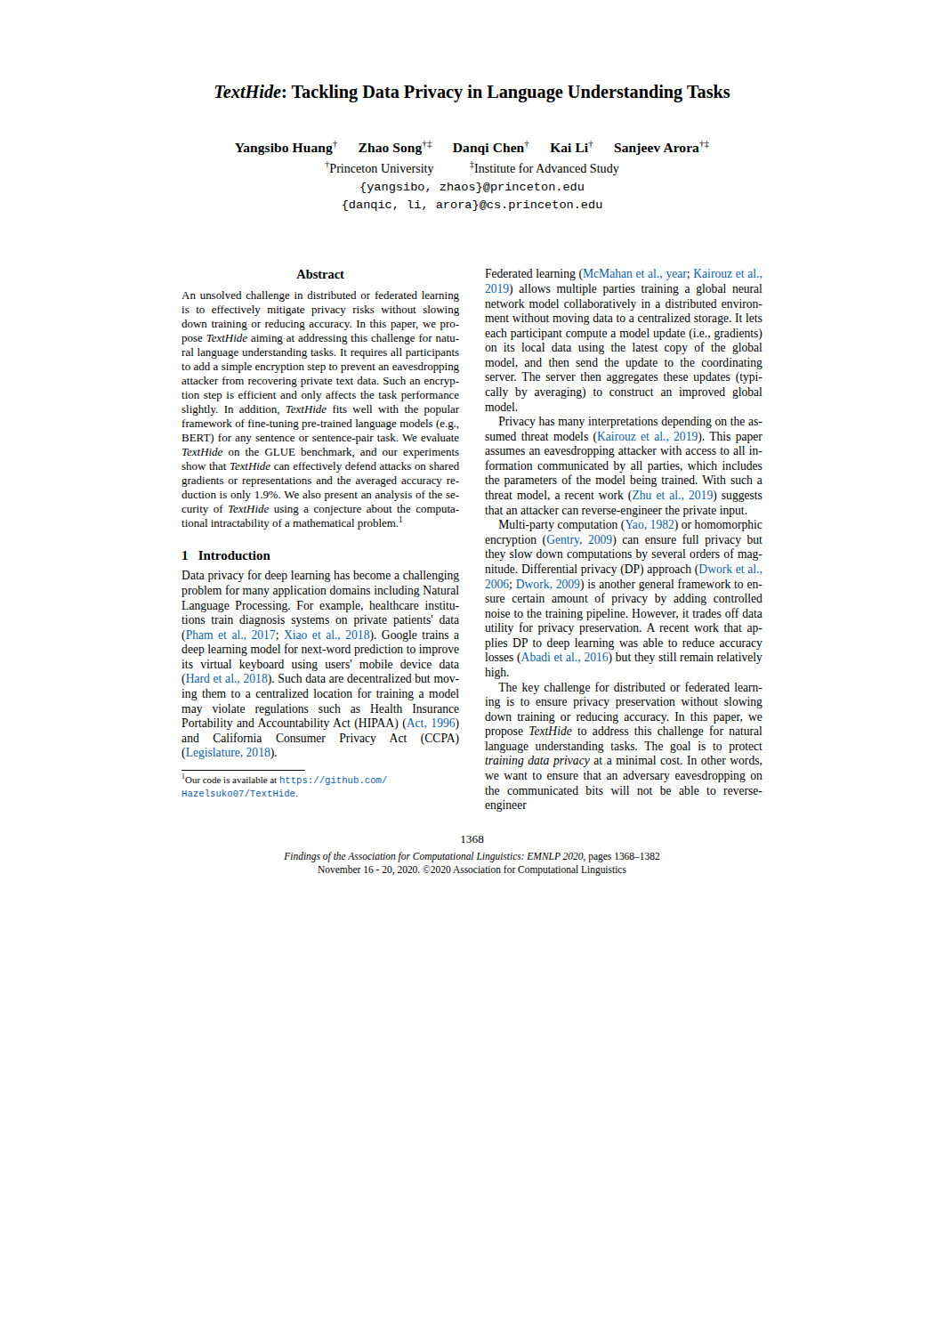TextHide: Tackling Data Privacy in Language Understanding Tasks
Yangsibo Huang† Zhao Song†‡ Danqi Chen† Kai Li† Sanjeev Arora†‡
†Princeton University‡Institute for Advanced Study
{yangsibo, zhaos}@princeton.edu
{danqic, li, arora}@cs.princeton.edu
Abstract
An unsolved challenge in distributed or federated learning is to effectively mitigate privacy risks without slowing down training or reducing accuracy. In this paper, we propose TextHide aiming at addressing this challenge for natural language understanding tasks. It requires all participants to add a simple encryption step to prevent an eavesdropping attacker from recovering private text data. Such an encryption step is efficient and only affects the task performance slightly. In addition, TextHide fits well with the popular framework of fine-tuning pre-trained language models (e.g., BERT) for any sentence or sentence-pair task. We evaluate TextHide on the GLUE benchmark, and our experiments show that TextHide can effectively defend attacks on shared gradients or representations and the averaged accuracy reduction is only 1.9%. We also present an analysis of the security of TextHide using a conjecture about the computational intractability of a mathematical problem.1
1 Introduction
Data privacy for deep learning has become a challenging problem for many application domains including Natural Language Processing. For example, healthcare institutions train diagnosis systems on private patients' data (Pham et al., 2017; Xiao et al., 2018). Google trains a deep learning model for next-word prediction to improve its virtual keyboard using users' mobile device data (Hard et al., 2018). Such data are decentralized but moving them to a centralized location for training a model may violate regulations such as Health Insurance Portability and Accountability Act (HIPAA) (Act, 1996) and California Consumer Privacy Act (CCPA) (Legislature, 2018).
1Our code is available at https://github.com/
Hazelsuko07/TextHide.
Federated learning (McMahan et al., year; Kairouz et al., 2019) allows multiple parties training a global neural network model collaboratively in a distributed environment without moving data to a centralized storage. It lets each participant compute a model update (i.e., gradients) on its local data using the latest copy of the global model, and then send the update to the coordinating server. The server then aggregates these updates (typically by averaging) to construct an improved global model.
Privacy has many interpretations depending on the assumed threat models (Kairouz et al., 2019). This paper assumes an eavesdropping attacker with access to all information communicated by all parties, which includes the parameters of the model being trained. With such a threat model, a recent work (Zhu et al., 2019) suggests that an attacker can reverse-engineer the private input.
Multi-party computation (Yao, 1982) or homomorphic encryption (Gentry, 2009) can ensure full privacy but they slow down computations by several orders of magnitude. Differential privacy (DP) approach (Dwork et al., 2006; Dwork, 2009) is another general framework to ensure certain amount of privacy by adding controlled noise to the training pipeline. However, it trades off data utility for privacy preservation. A recent work that applies DP to deep learning was able to reduce accuracy losses (Abadi et al., 2016) but they still remain relatively high.
The key challenge for distributed or federated learning is to ensure privacy preservation without slowing down training or reducing accuracy. In this paper, we propose TextHide to address this challenge for natural language understanding tasks. The goal is to protect training data privacy at a minimal cost. In other words, we want to ensure that an adversary eavesdropping on the communicated bits will not be able to reverse-engineer
1368
Findings of the Association for Computational Linguistics: EMNLP 2020, pages 1368–1382
November 16 - 20, 2020. ©2020 Association for Computational Linguistics